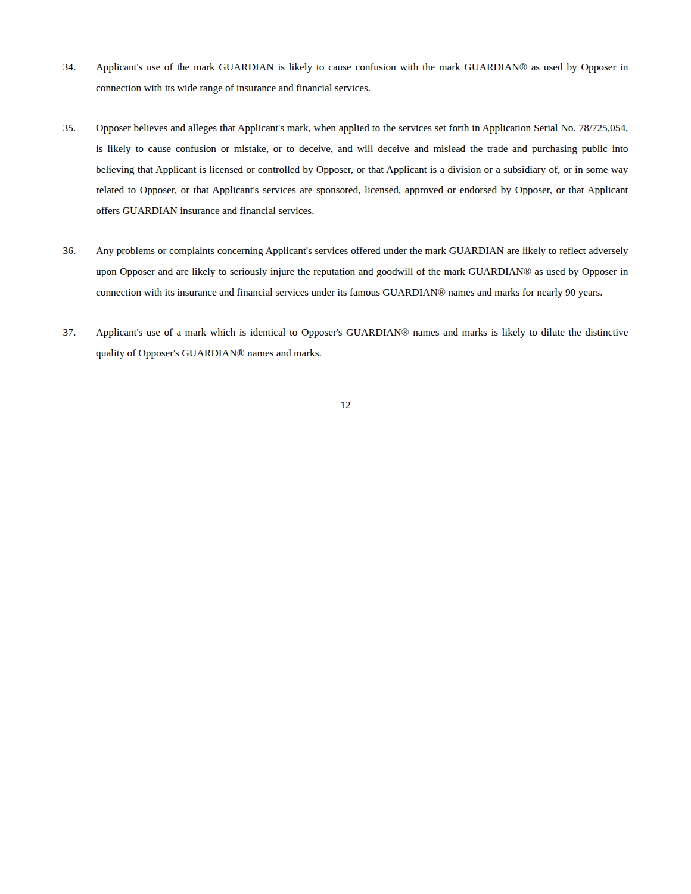34. Applicant's use of the mark GUARDIAN is likely to cause confusion with the mark GUARDIAN® as used by Opposer in connection with its wide range of insurance and financial services.
35. Opposer believes and alleges that Applicant's mark, when applied to the services set forth in Application Serial No. 78/725,054, is likely to cause confusion or mistake, or to deceive, and will deceive and mislead the trade and purchasing public into believing that Applicant is licensed or controlled by Opposer, or that Applicant is a division or a subsidiary of, or in some way related to Opposer, or that Applicant's services are sponsored, licensed, approved or endorsed by Opposer, or that Applicant offers GUARDIAN insurance and financial services.
36. Any problems or complaints concerning Applicant's services offered under the mark GUARDIAN are likely to reflect adversely upon Opposer and are likely to seriously injure the reputation and goodwill of the mark GUARDIAN® as used by Opposer in connection with its insurance and financial services under its famous GUARDIAN® names and marks for nearly 90 years.
37. Applicant's use of a mark which is identical to Opposer's GUARDIAN® names and marks is likely to dilute the distinctive quality of Opposer's GUARDIAN® names and marks.
12